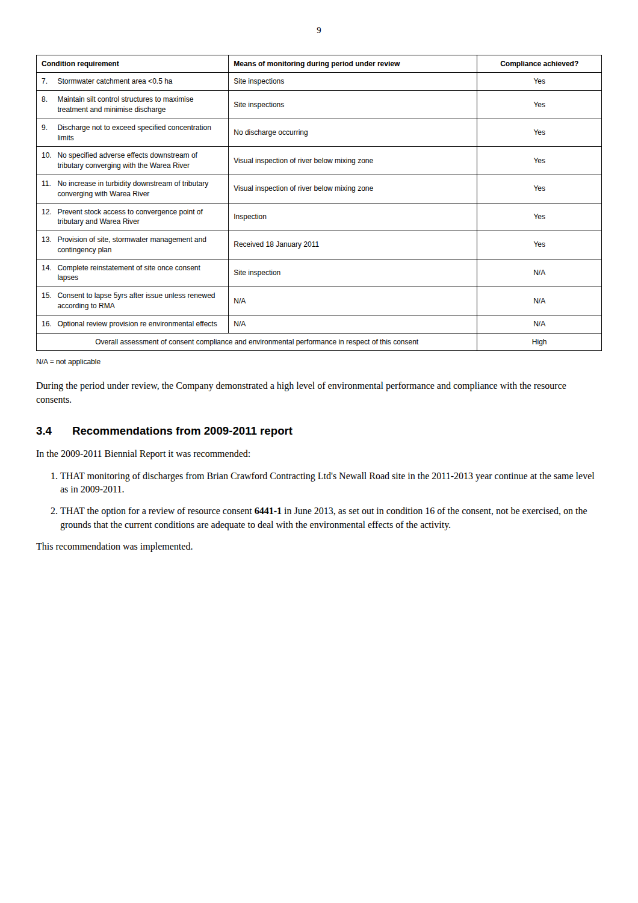9
| Condition requirement | Means of monitoring during period under review | Compliance achieved? |
| --- | --- | --- |
| 7. Stormwater catchment area <0.5 ha | Site inspections | Yes |
| 8. Maintain silt control structures to maximise treatment and minimise discharge | Site inspections | Yes |
| 9. Discharge not to exceed specified concentration limits | No discharge occurring | Yes |
| 10. No specified adverse effects downstream of tributary converging with the Warea River | Visual inspection of river below mixing zone | Yes |
| 11. No increase in turbidity downstream of tributary converging with Warea River | Visual inspection of river below mixing zone | Yes |
| 12. Prevent stock access to convergence point of tributary and Warea River | Inspection | Yes |
| 13. Provision of site, stormwater management and contingency plan | Received 18 January 2011 | Yes |
| 14. Complete reinstatement of site once consent lapses | Site inspection | N/A |
| 15. Consent to lapse 5yrs after issue unless renewed according to RMA | N/A | N/A |
| 16. Optional review provision re environmental effects | N/A | N/A |
| Overall assessment of consent compliance and environmental performance in respect of this consent | High |
N/A = not applicable
During the period under review, the Company demonstrated a high level of environmental performance and compliance with the resource consents.
3.4 Recommendations from 2009-2011 report
In the 2009-2011 Biennial Report it was recommended:
THAT monitoring of discharges from Brian Crawford Contracting Ltd's Newall Road site in the 2011-2013 year continue at the same level as in 2009-2011.
THAT the option for a review of resource consent 6441-1 in June 2013, as set out in condition 16 of the consent, not be exercised, on the grounds that the current conditions are adequate to deal with the environmental effects of the activity.
This recommendation was implemented.